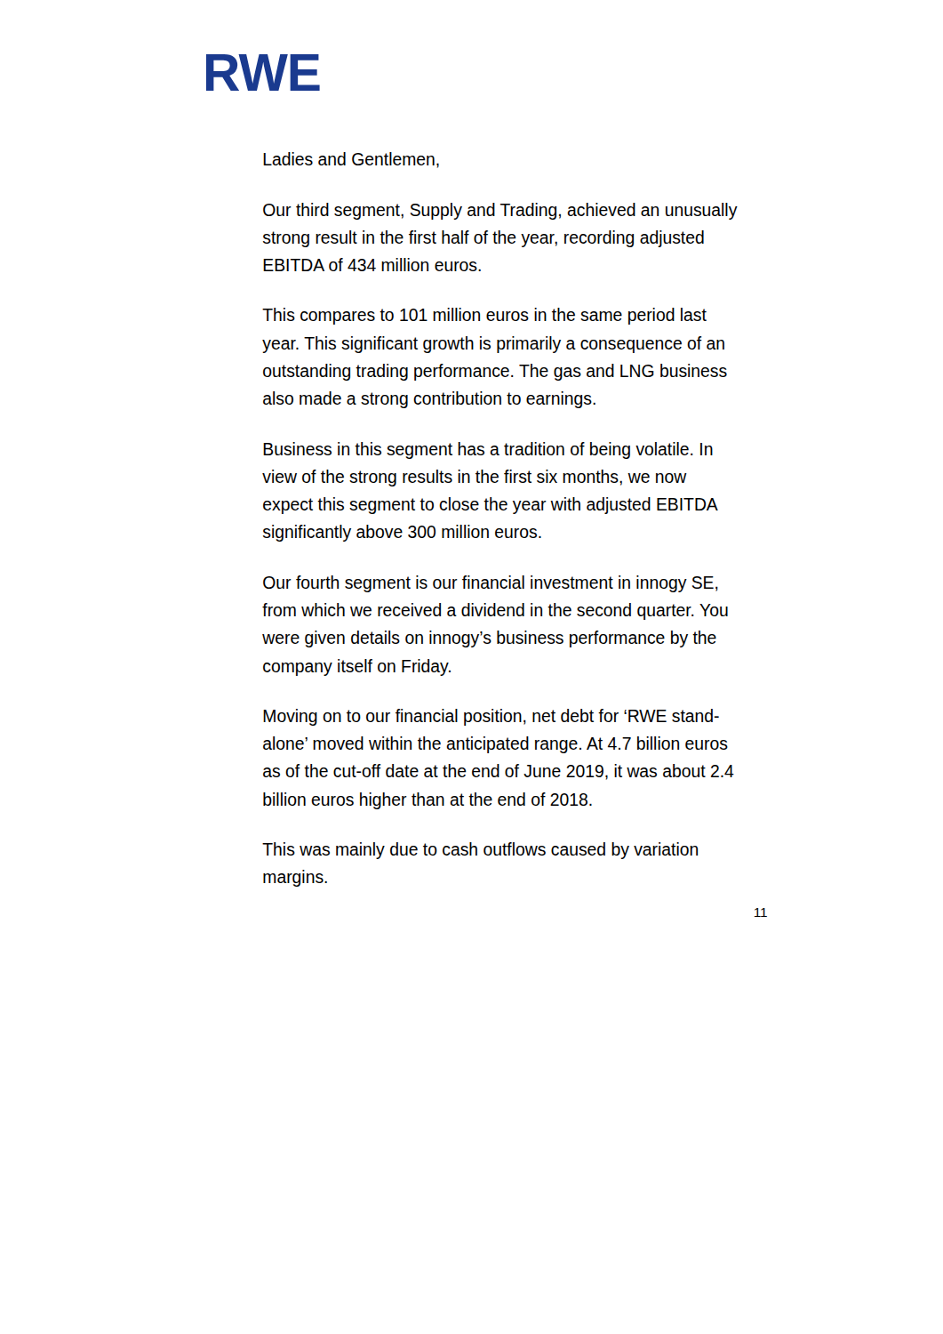RWE
Ladies and Gentlemen,
Our third segment, Supply and Trading, achieved an unusually strong result in the first half of the year, recording adjusted EBITDA of 434 million euros.
This compares to 101 million euros in the same period last year. This significant growth is primarily a consequence of an outstanding trading performance. The gas and LNG business also made a strong contribution to earnings.
Business in this segment has a tradition of being volatile. In view of the strong results in the first six months, we now expect this segment to close the year with adjusted EBITDA significantly above 300 million euros.
Our fourth segment is our financial investment in innogy SE, from which we received a dividend in the second quarter. You were given details on innogy’s business performance by the company itself on Friday.
Moving on to our financial position, net debt for ‘RWE stand-alone’ moved within the anticipated range. At 4.7 billion euros as of the cut-off date at the end of June 2019, it was about 2.4 billion euros higher than at the end of 2018.
This was mainly due to cash outflows caused by variation margins.
11